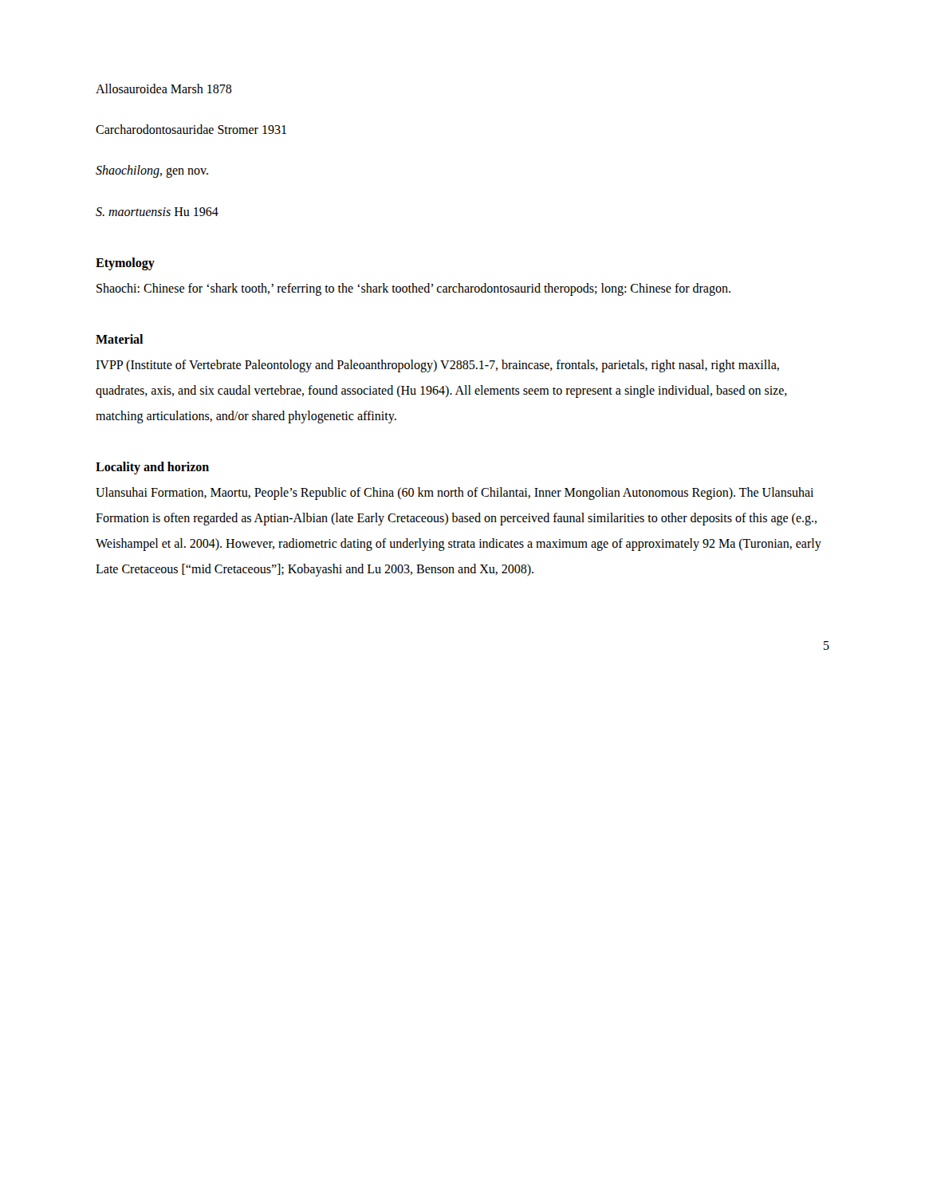Allosauroidea Marsh 1878
Carcharodontosauridae Stromer 1931
Shaochilong, gen nov.
S. maortuensis Hu 1964
Etymology
Shaochi: Chinese for ‘shark tooth,’ referring to the ‘shark toothed’ carcharodontosaurid theropods; long: Chinese for dragon.
Material
IVPP (Institute of Vertebrate Paleontology and Paleoanthropology) V2885.1-7, braincase, frontals, parietals, right nasal, right maxilla, quadrates, axis, and six caudal vertebrae, found associated (Hu 1964). All elements seem to represent a single individual, based on size, matching articulations, and/or shared phylogenetic affinity.
Locality and horizon
Ulansuhai Formation, Maortu, People’s Republic of China (60 km north of Chilantai, Inner Mongolian Autonomous Region). The Ulansuhai Formation is often regarded as Aptian-Albian (late Early Cretaceous) based on perceived faunal similarities to other deposits of this age (e.g., Weishampel et al. 2004). However, radiometric dating of underlying strata indicates a maximum age of approximately 92 Ma (Turonian, early Late Cretaceous [“mid Cretaceous”]; Kobayashi and Lu 2003, Benson and Xu, 2008).
5